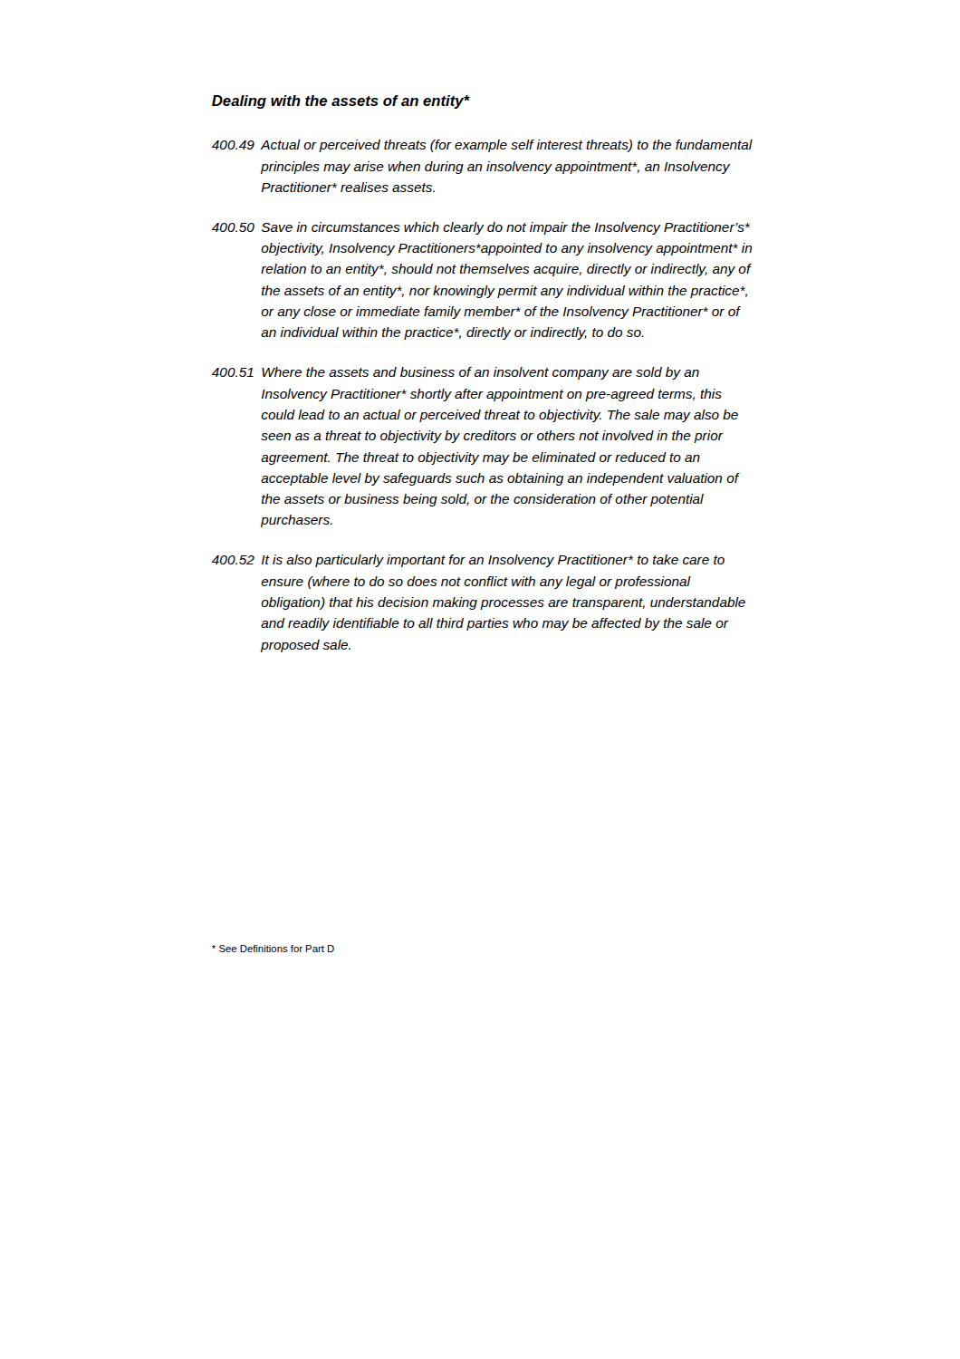Dealing with the assets of an entity*
400.49
Actual or perceived threats (for example self interest threats) to the fundamental principles may arise when during an insolvency appointment*, an Insolvency Practitioner* realises assets.
400.50
Save in circumstances which clearly do not impair the Insolvency Practitioner’s* objectivity, Insolvency Practitioners*appointed to any insolvency appointment* in relation to an entity*, should not themselves acquire, directly or indirectly, any of the assets of an entity*, nor knowingly permit any individual within the practice*, or any close or immediate family member* of the Insolvency Practitioner* or of an individual within the practice*, directly or indirectly, to do so.
400.51
Where the assets and business of an insolvent company are sold by an Insolvency Practitioner* shortly after appointment on pre-agreed terms, this could lead to an actual or perceived threat to objectivity. The sale may also be seen as a threat to objectivity by creditors or others not involved in the prior agreement. The threat to objectivity may be eliminated or reduced to an acceptable level by safeguards such as obtaining an independent valuation of the assets or business being sold, or the consideration of other potential purchasers.
400.52
It is also particularly important for an Insolvency Practitioner* to take care to ensure (where to do so does not conflict with any legal or professional obligation) that his decision making processes are transparent, understandable and readily identifiable to all third parties who may be affected by the sale or proposed sale.
* See Definitions for Part D